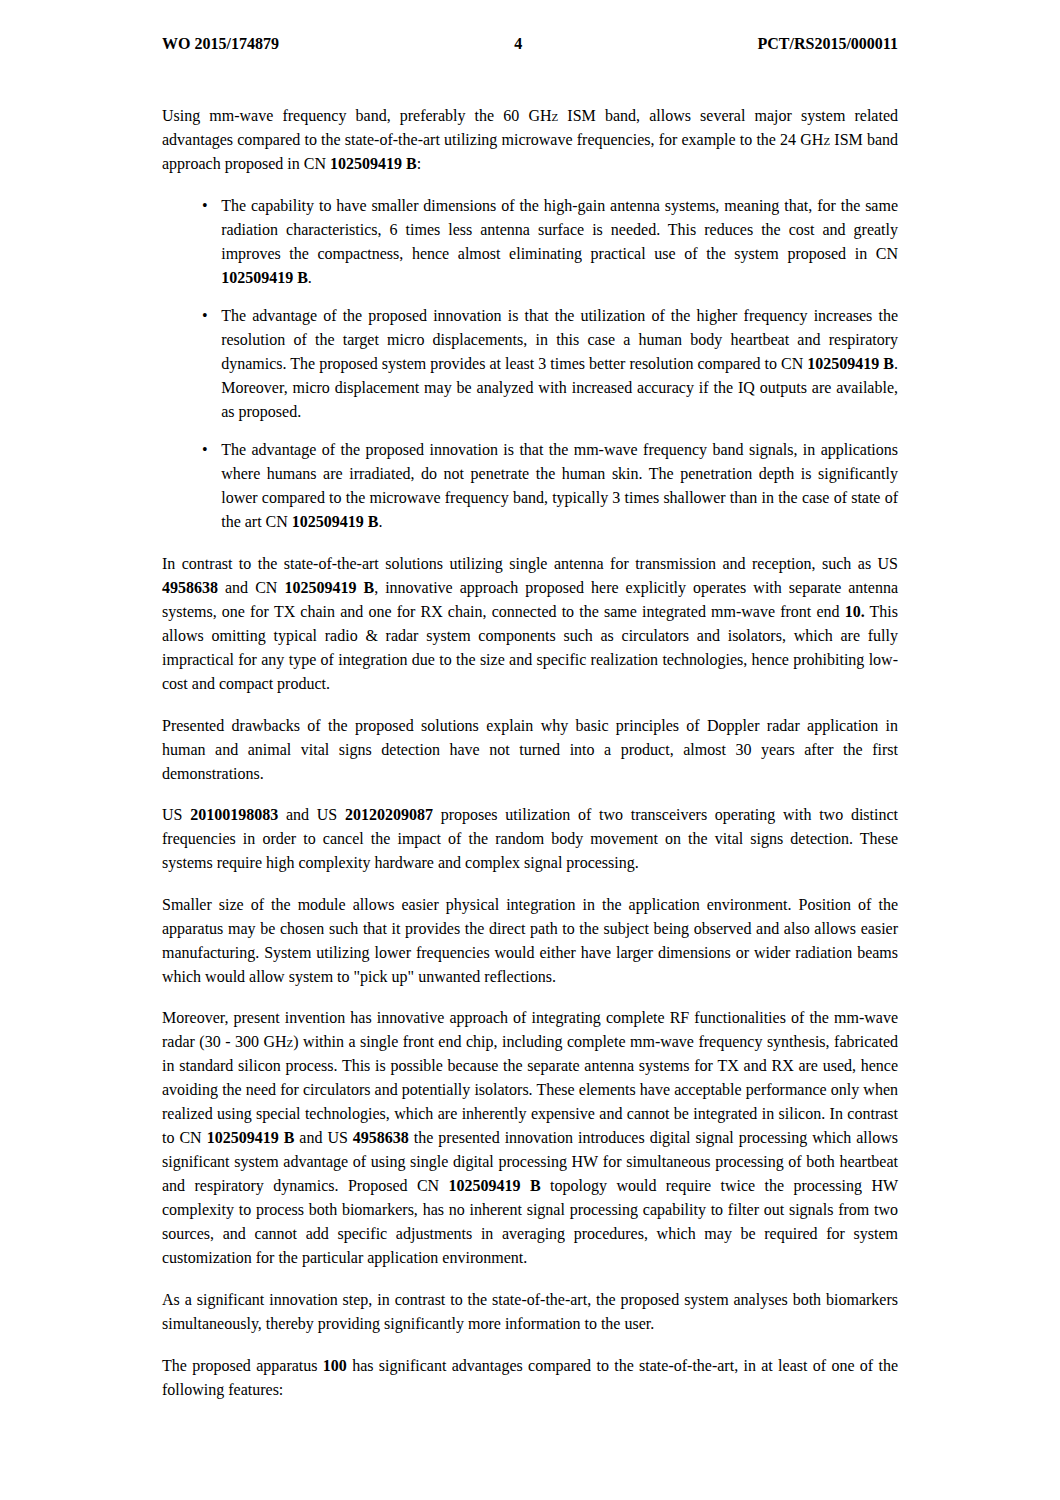WO 2015/174879 4 PCT/RS2015/000011
Using mm-wave frequency band, preferably the 60 GHz ISM band, allows several major system related advantages compared to the state-of-the-art utilizing microwave frequencies, for example to the 24 GHz ISM band approach proposed in CN 102509419 B:
The capability to have smaller dimensions of the high-gain antenna systems, meaning that, for the same radiation characteristics, 6 times less antenna surface is needed. This reduces the cost and greatly improves the compactness, hence almost eliminating practical use of the system proposed in CN 102509419 B.
The advantage of the proposed innovation is that the utilization of the higher frequency increases the resolution of the target micro displacements, in this case a human body heartbeat and respiratory dynamics. The proposed system provides at least 3 times better resolution compared to CN 102509419 B. Moreover, micro displacement may be analyzed with increased accuracy if the IQ outputs are available, as proposed.
The advantage of the proposed innovation is that the mm-wave frequency band signals, in applications where humans are irradiated, do not penetrate the human skin. The penetration depth is significantly lower compared to the microwave frequency band, typically 3 times shallower than in the case of state of the art CN 102509419 B.
In contrast to the state-of-the-art solutions utilizing single antenna for transmission and reception, such as US 4958638 and CN 102509419 B, innovative approach proposed here explicitly operates with separate antenna systems, one for TX chain and one for RX chain, connected to the same integrated mm-wave front end 10. This allows omitting typical radio & radar system components such as circulators and isolators, which are fully impractical for any type of integration due to the size and specific realization technologies, hence prohibiting low-cost and compact product.
Presented drawbacks of the proposed solutions explain why basic principles of Doppler radar application in human and animal vital signs detection have not turned into a product, almost 30 years after the first demonstrations.
US 20100198083 and US 20120209087 proposes utilization of two transceivers operating with two distinct frequencies in order to cancel the impact of the random body movement on the vital signs detection. These systems require high complexity hardware and complex signal processing.
Smaller size of the module allows easier physical integration in the application environment. Position of the apparatus may be chosen such that it provides the direct path to the subject being observed and also allows easier manufacturing. System utilizing lower frequencies would either have larger dimensions or wider radiation beams which would allow system to "pick up" unwanted reflections.
Moreover, present invention has innovative approach of integrating complete RF functionalities of the mm-wave radar (30 - 300 GHz) within a single front end chip, including complete mm-wave frequency synthesis, fabricated in standard silicon process. This is possible because the separate antenna systems for TX and RX are used, hence avoiding the need for circulators and potentially isolators. These elements have acceptable performance only when realized using special technologies, which are inherently expensive and cannot be integrated in silicon. In contrast to CN 102509419 B and US 4958638 the presented innovation introduces digital signal processing which allows significant system advantage of using single digital processing HW for simultaneous processing of both heartbeat and respiratory dynamics. Proposed CN 102509419 B topology would require twice the processing HW complexity to process both biomarkers, has no inherent signal processing capability to filter out signals from two sources, and cannot add specific adjustments in averaging procedures, which may be required for system customization for the particular application environment.
As a significant innovation step, in contrast to the state-of-the-art, the proposed system analyses both biomarkers simultaneously, thereby providing significantly more information to the user.
The proposed apparatus 100 has significant advantages compared to the state-of-the-art, in at least of one of the following features: